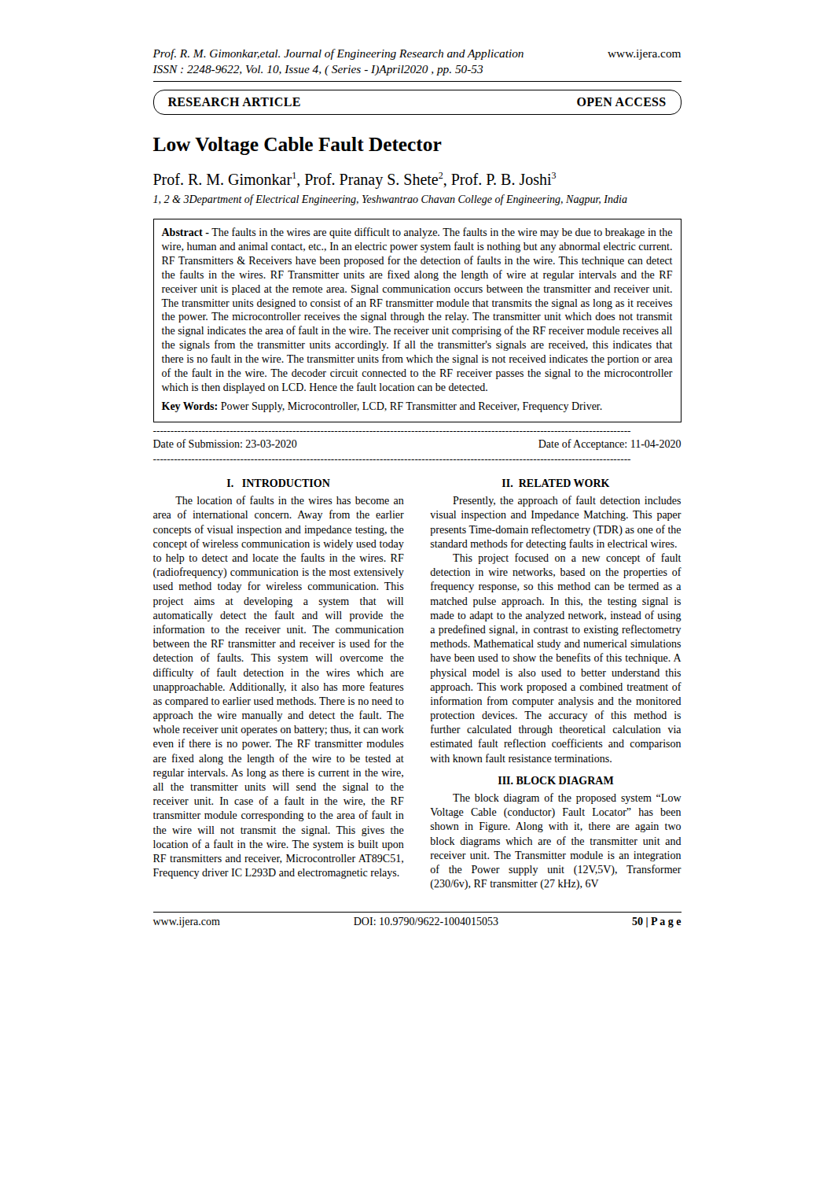www.ijera.com Prof. R. M. Gimonkar,etal. Journal of Engineering Research and Application
ISSN : 2248-9622, Vol. 10, Issue 4, ( Series - I)April2020 , pp. 50-53
RESEARCH ARTICLE OPEN ACCESS
Low Voltage Cable Fault Detector
Prof. R. M. Gimonkar1, Prof. Pranay S. Shete2, Prof. P. B. Joshi3
1, 2 & 3 Department of Electrical Engineering, Yeshwantrao Chavan College of Engineering, Nagpur, India
Abstract - The faults in the wires are quite difficult to analyze. The faults in the wire may be due to breakage in the wire, human and animal contact, etc., In an electric power system fault is nothing but any abnormal electric current. RF Transmitters & Receivers have been proposed for the detection of faults in the wire. This technique can detect the faults in the wires. RF Transmitter units are fixed along the length of wire at regular intervals and the RF receiver unit is placed at the remote area. Signal communication occurs between the transmitter and receiver unit. The transmitter units designed to consist of an RF transmitter module that transmits the signal as long as it receives the power. The microcontroller receives the signal through the relay. The transmitter unit which does not transmit the signal indicates the area of fault in the wire. The receiver unit comprising of the RF receiver module receives all the signals from the transmitter units accordingly. If all the transmitter's signals are received, this indicates that there is no fault in the wire. The transmitter units from which the signal is not received indicates the portion or area of the fault in the wire. The decoder circuit connected to the RF receiver passes the signal to the microcontroller which is then displayed on LCD. Hence the fault location can be detected.
Key Words: Power Supply, Microcontroller, LCD, RF Transmitter and Receiver, Frequency Driver.
-----------------------------------------------------------------------------------------------------------------------------------------
Date of Submission: 23-03-2020 Date of Acceptance: 11-04-2020
-----------------------------------------------------------------------------------------------------------------------------------------
I. Introduction
The location of faults in the wires has become an area of international concern. Away from the earlier concepts of visual inspection and impedance testing, the concept of wireless communication is widely used today to help to detect and locate the faults in the wires. RF (radiofrequency) communication is the most extensively used method today for wireless communication. This project aims at developing a system that will automatically detect the fault and will provide the information to the receiver unit. The communication between the RF transmitter and receiver is used for the detection of faults. This system will overcome the difficulty of fault detection in the wires which are unapproachable. Additionally, it also has more features as compared to earlier used methods. There is no need to approach the wire manually and detect the fault. The whole receiver unit operates on battery; thus, it can work even if there is no power. The RF transmitter modules are fixed along the length of the wire to be tested at regular intervals. As long as there is current in the wire, all the transmitter units will send the signal to the receiver unit. In case of a fault in the wire, the RF transmitter module corresponding to the area of fault in the wire will not transmit the signal. This gives the location of a fault in the wire. The system is built upon RF transmitters and receiver, Microcontroller AT89C51, Frequency driver IC L293D and electromagnetic relays.
II. Related Work
Presently, the approach of fault detection includes visual inspection and Impedance Matching. This paper presents Time-domain reflectometry (TDR) as one of the standard methods for detecting faults in electrical wires.
This project focused on a new concept of fault detection in wire networks, based on the properties of frequency response, so this method can be termed as a matched pulse approach. In this, the testing signal is made to adapt to the analyzed network, instead of using a predefined signal, in contrast to existing reflectometry methods. Mathematical study and numerical simulations have been used to show the benefits of this technique. A physical model is also used to better understand this approach. This work proposed a combined treatment of information from computer analysis and the monitored protection devices. The accuracy of this method is further calculated through theoretical calculation via estimated fault reflection coefficients and comparison with known fault resistance terminations.
III. Block Diagram
The block diagram of the proposed system “Low Voltage Cable (conductor) Fault Locator” has been shown in Figure. Along with it, there are again two block diagrams which are of the transmitter unit and receiver unit. The Transmitter module is an integration of the Power supply unit (12V,5V), Transformer (230/6v), RF transmitter (27 kHz), 6V
www.ijera.com DOI: 10.9790/9622-1004015053 50 | P a g e